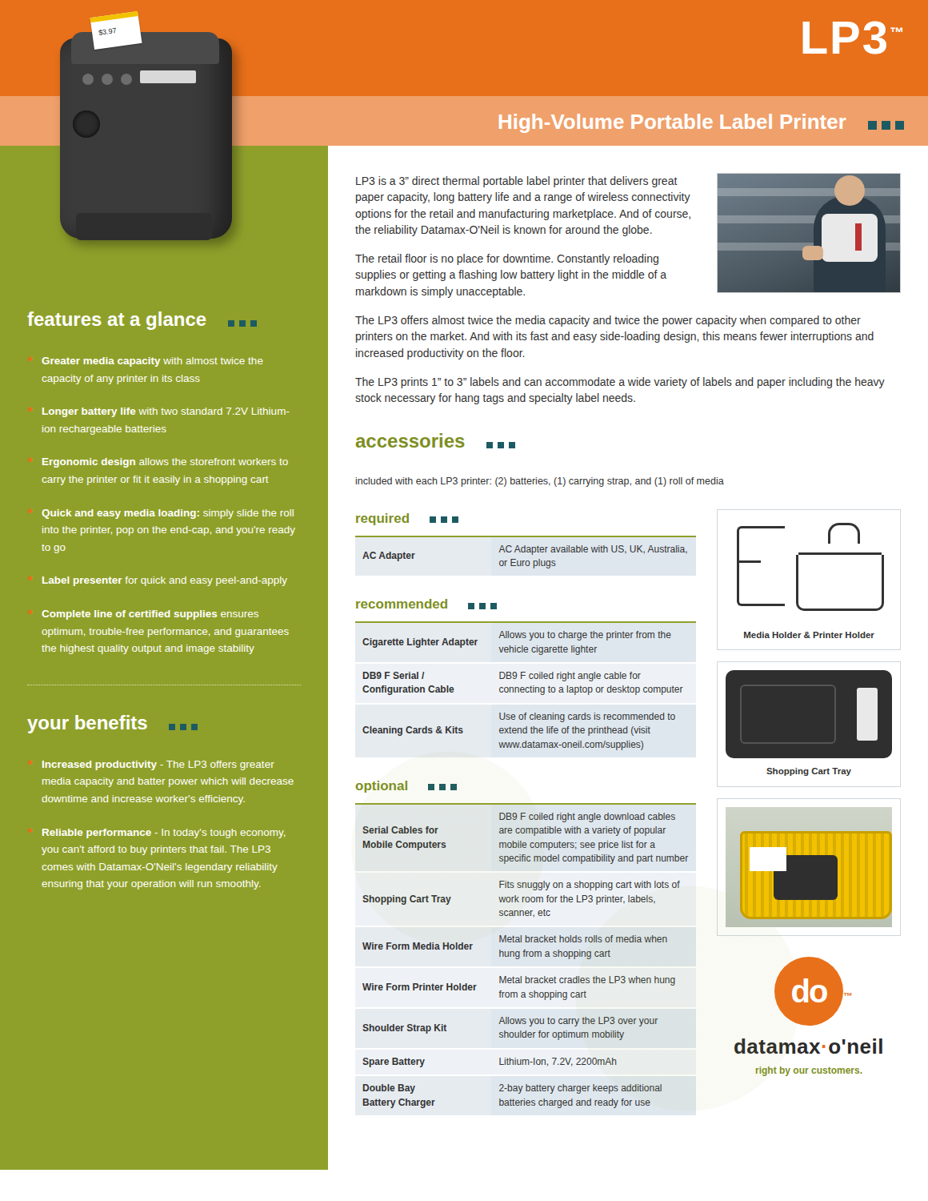LP3™
High-Volume Portable Label Printer
features at a glance
Greater media capacity with almost twice the capacity of any printer in its class
Longer battery life with two standard 7.2V Lithium-ion rechargeable batteries
Ergonomic design allows the storefront workers to carry the printer or fit it easily in a shopping cart
Quick and easy media loading: simply slide the roll into the printer, pop on the end-cap, and you're ready to go
Label presenter for quick and easy peel-and-apply
Complete line of certified supplies ensures optimum, trouble-free performance, and guarantees the highest quality output and image stability
your benefits
Increased productivity - The LP3 offers greater media capacity and batter power which will decrease downtime and increase worker's efficiency.
Reliable performance - In today's tough economy, you can't afford to buy printers that fail. The LP3 comes with Datamax-O'Neil's legendary reliability ensuring that your operation will run smoothly.
LP3 is a 3” direct thermal portable label printer that delivers great paper capacity, long battery life and a range of wireless connectivity options for the retail and manufacturing marketplace. And of course, the reliability Datamax-O'Neil is known for around the globe.
The retail floor is no place for downtime. Constantly reloading supplies or getting a flashing low battery light in the middle of a markdown is simply unacceptable.
The LP3 offers almost twice the media capacity and twice the power capacity when compared to other printers on the market. And with its fast and easy side-loading design, this means fewer interruptions and increased productivity on the floor.
The LP3 prints 1” to 3” labels and can accommodate a wide variety of labels and paper including the heavy stock necessary for hang tags and specialty label needs.
accessories
included with each LP3 printer: (2) batteries, (1) carrying strap, and (1) roll of media
required
| AC Adapter | AC Adapter available with US, UK, Australia, or Euro plugs |
recommended
| Cigarette Lighter Adapter | Allows you to charge the printer from the vehicle cigarette lighter |
| DB9 F Serial / Configuration Cable | DB9 F coiled right angle cable for connecting to a laptop or desktop computer |
| Cleaning Cards & Kits | Use of cleaning cards is recommended to extend the life of the printhead (visit www.datamax-oneil.com/supplies) |
optional
| Serial Cables for Mobile Computers | DB9 F coiled right angle download cables are compatible with a variety of popular mobile computers; see price list for a specific model compatibility and part number |
| Shopping Cart Tray | Fits snuggly on a shopping cart with lots of work room for the LP3 printer, labels, scanner, etc |
| Wire Form Media Holder | Metal bracket holds rolls of media when hung from a shopping cart |
| Wire Form Printer Holder | Metal bracket cradles the LP3 when hung from a shopping cart |
| Shoulder Strap Kit | Allows you to carry the LP3 over your shoulder for optimum mobility |
| Spare Battery | Lithium-Ion, 7.2V, 2200mAh |
| Double Bay Battery Charger | 2-bay battery charger keeps additional batteries charged and ready for use |
Media Holder & Printer Holder
Shopping Cart Tray
do™
datamax·o'neil
right by our customers.